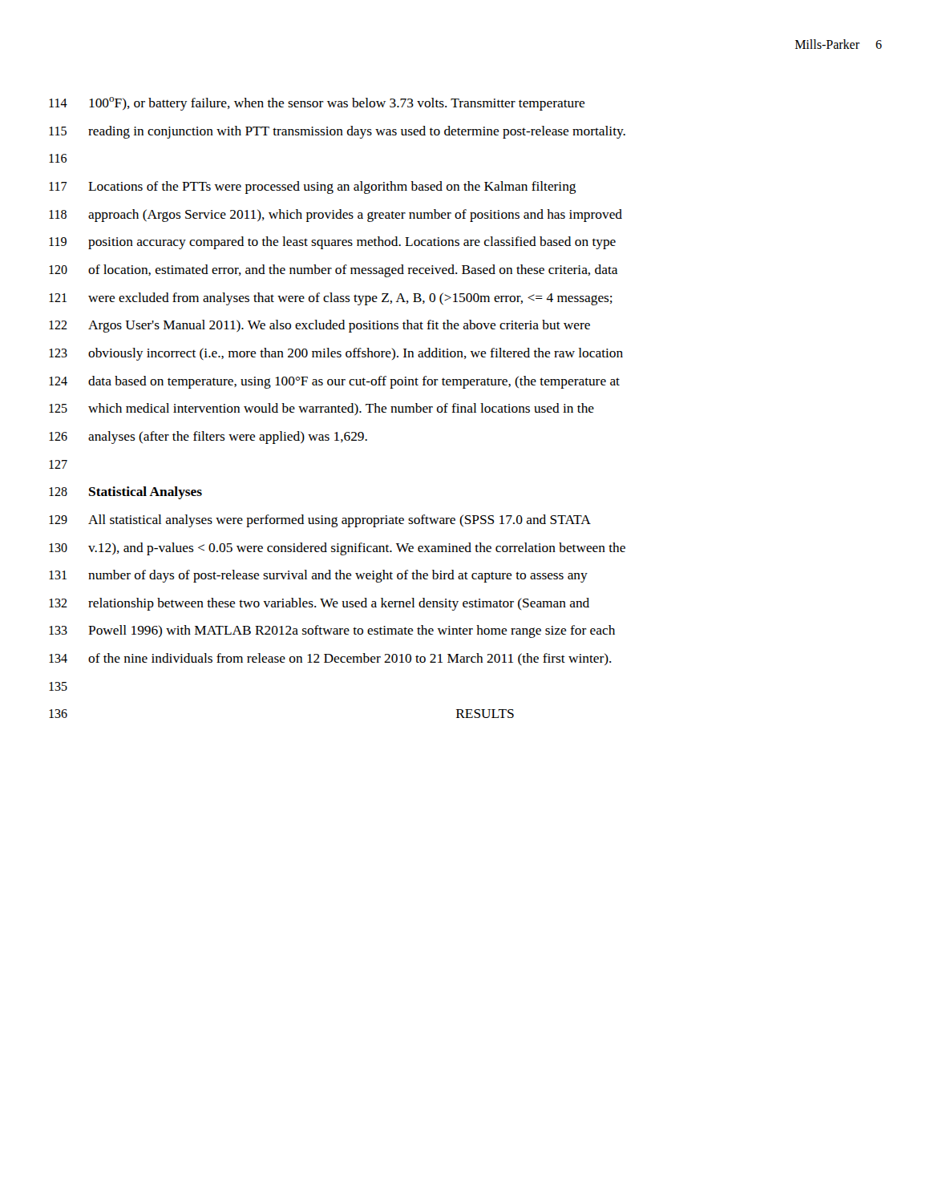Mills-Parker6
114 100oF), or battery failure, when the sensor was below 3.73 volts. Transmitter temperature
115 reading in conjunction with PTT transmission days was used to determine post-release mortality.
116
117 Locations of the PTTs were processed using an algorithm based on the Kalman filtering
118 approach (Argos Service 2011), which provides a greater number of positions and has improved
119 position accuracy compared to the least squares method. Locations are classified based on type
120 of location, estimated error, and the number of messaged received. Based on these criteria, data
121 were excluded from analyses that were of class type Z, A, B, 0 (>1500m error, <= 4 messages;
122 Argos User's Manual 2011). We also excluded positions that fit the above criteria but were
123 obviously incorrect (i.e., more than 200 miles offshore). In addition, we filtered the raw location
124 data based on temperature, using 100°F as our cut-off point for temperature, (the temperature at
125 which medical intervention would be warranted). The number of final locations used in the
126 analyses (after the filters were applied) was 1,629.
127
128 Statistical Analyses
129 All statistical analyses were performed using appropriate software (SPSS 17.0 and STATA
130 v.12), and p-values < 0.05 were considered significant. We examined the correlation between the
131 number of days of post-release survival and the weight of the bird at capture to assess any
132 relationship between these two variables. We used a kernel density estimator (Seaman and
133 Powell 1996) with MATLAB R2012a software to estimate the winter home range size for each
134 of the nine individuals from release on 12 December 2010 to 21 March 2011 (the first winter).
135
136 RESULTS